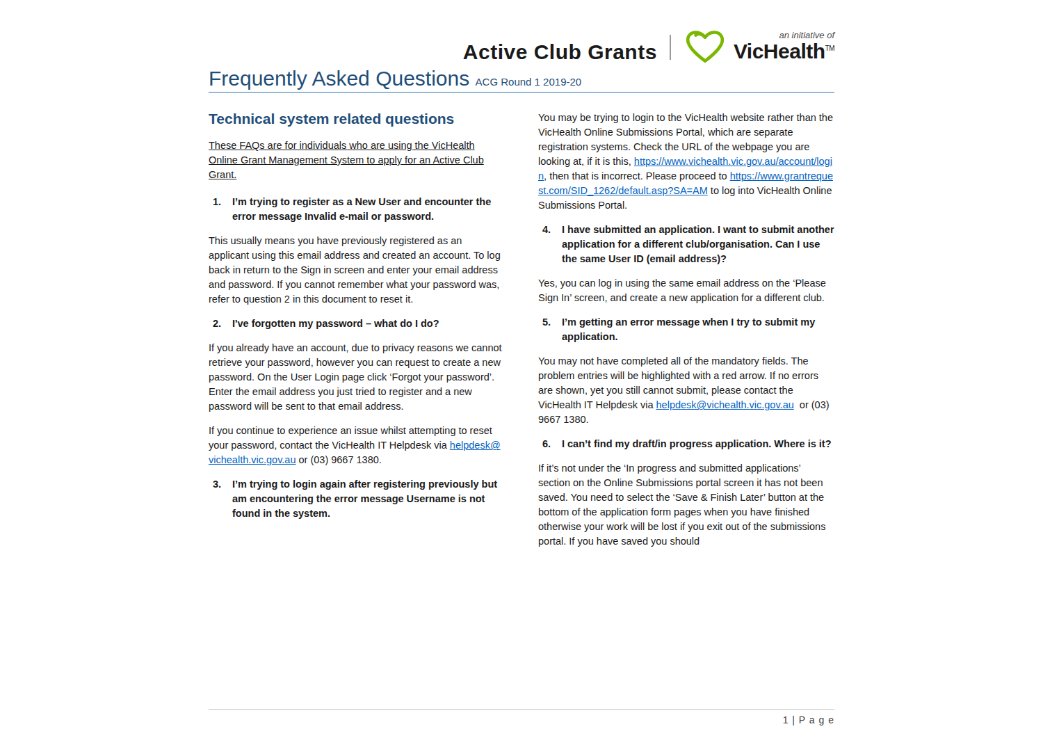Active Club Grants
an initiative of
VicHealthTM
Frequently Asked Questions ACG Round 1 2019-20
Technical system related questions
These FAQs are for individuals who are using the VicHealth Online Grant Management System to apply for an Active Club Grant.
I’m trying to register as a New User and encounter the error message Invalid e-mail or password.
This usually means you have previously registered as an applicant using this email address and created an account. To log back in return to the Sign in screen and enter your email address and password. If you cannot remember what your password was, refer to question 2 in this document to reset it.
I've forgotten my password – what do I do?
If you already have an account, due to privacy reasons we cannot retrieve your password, however you can request to create a new password. On the User Login page click ‘Forgot your password’. Enter the email address you just tried to register and a new password will be sent to that email address.
If you continue to experience an issue whilst attempting to reset your password, contact the VicHealth IT Helpdesk via helpdesk@vichealth.vic.gov.au or (03) 9667 1380.
I’m trying to login again after registering previously but am encountering the error message Username is not found in the system.
You may be trying to login to the VicHealth website rather than the VicHealth Online Submissions Portal, which are separate registration systems. Check the URL of the webpage you are looking at, if it is this, https://www.vichealth.vic.gov.au/account/login, then that is incorrect. Please proceed to https://www.grantrequest.com/SID_1262/default.asp?SA=AM to log into VicHealth Online Submissions Portal.
I have submitted an application. I want to submit another application for a different club/organisation. Can I use the same User ID (email address)?
Yes, you can log in using the same email address on the ‘Please Sign In’ screen, and create a new application for a different club.
I’m getting an error message when I try to submit my application.
You may not have completed all of the mandatory fields. The problem entries will be highlighted with a red arrow. If no errors are shown, yet you still cannot submit, please contact the VicHealth IT Helpdesk via helpdesk@vichealth.vic.gov.au or (03) 9667 1380.
I can’t find my draft/in progress application. Where is it?
If it’s not under the ‘In progress and submitted applications’ section on the Online Submissions portal screen it has not been saved. You need to select the ‘Save & Finish Later’ button at the bottom of the application form pages when you have finished otherwise your work will be lost if you exit out of the submissions portal. If you have saved you should
1 | P a g e